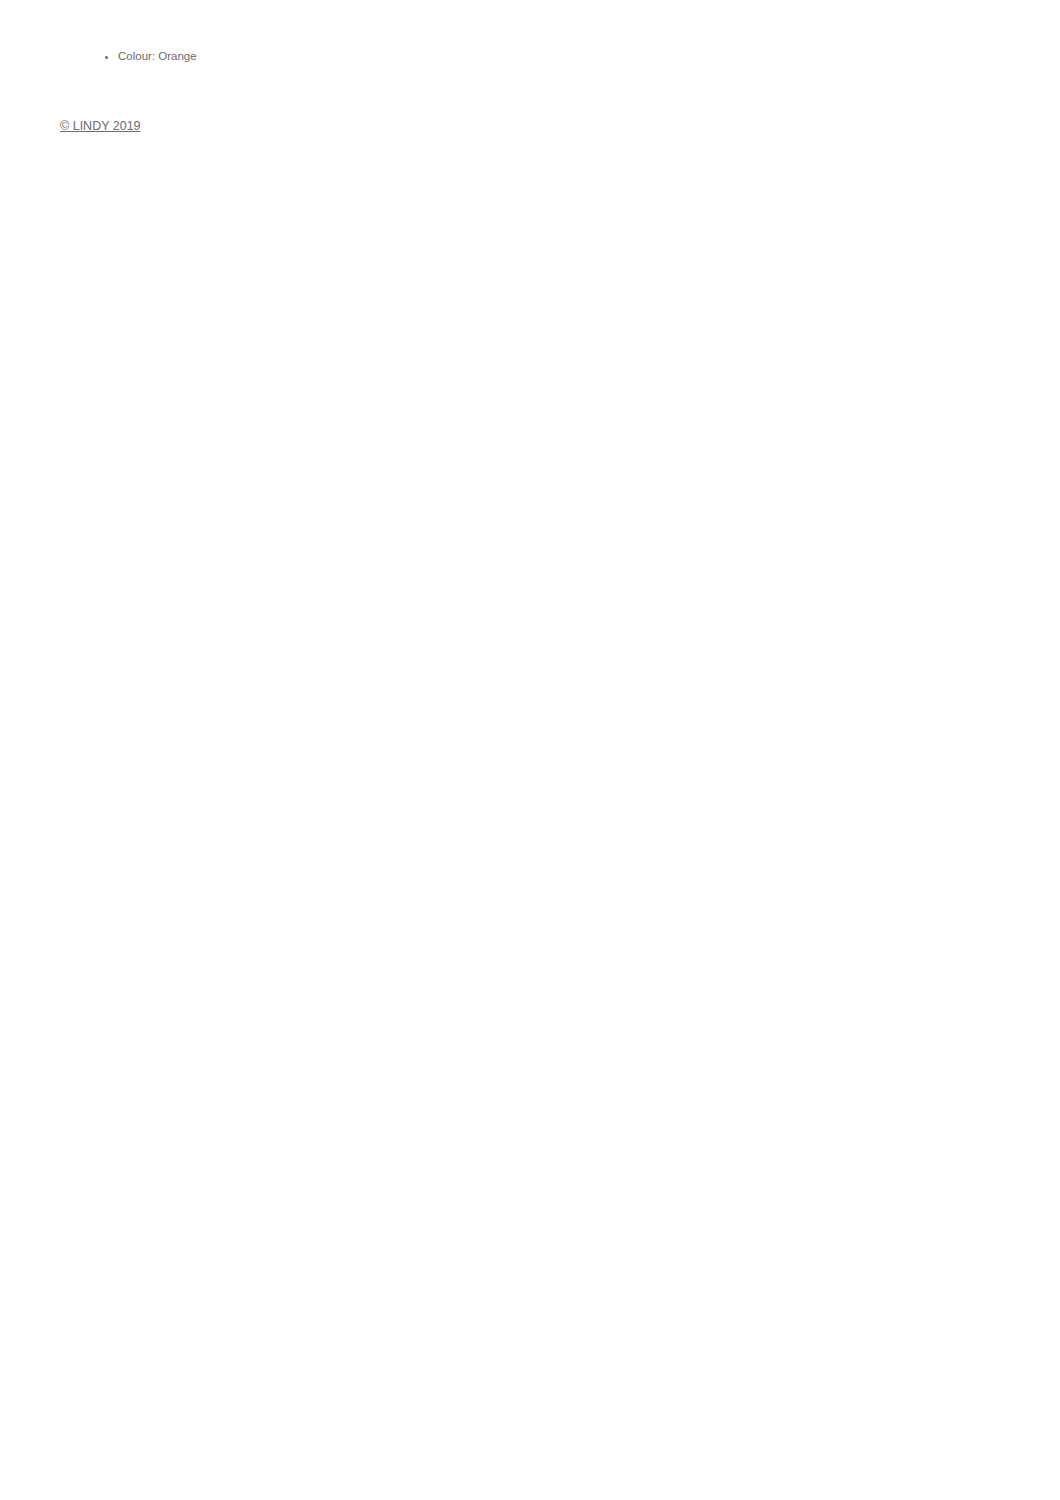Colour: Orange
© LINDY 2019